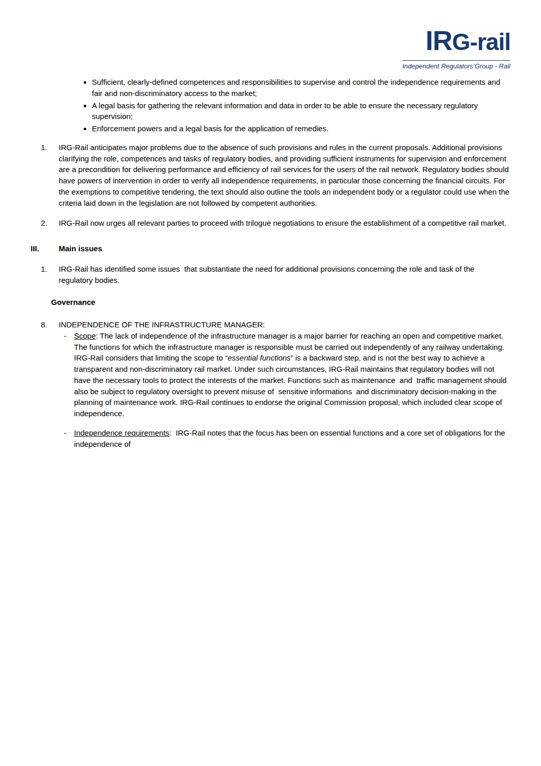IRG-rail
Independent Regulators’Group - Rail
Sufficient, clearly-defined competences and responsibilities to supervise and control the independence requirements and fair and non-discriminatory access to the market;
A legal basis for gathering the relevant information and data in order to be able to ensure the necessary regulatory supervision;
Enforcement powers and a legal basis for the application of remedies.
IRG-Rail anticipates major problems due to the absence of such provisions and rules in the current proposals. Additional provisions clarifying the role, competences and tasks of regulatory bodies, and providing sufficient instruments for supervision and enforcement are a precondition for delivering performance and efficiency of rail services for the users of the rail network. Regulatory bodies should have powers of intervention in order to verify all independence requirements, in particular those concerning the financial circuits. For the exemptions to competitive tendering, the text should also outline the tools an independent body or a regulator could use when the criteria laid down in the legislation are not followed by competent authorities.
IRG-Rail now urges all relevant parties to proceed with trilogue negotiations to ensure the establishment of a competitive rail market.
III. Main issues
IRG-Rail has identified some issues that substantiate the need for additional provisions concerning the role and task of the regulatory bodies.
Governance
INDEPENDENCE OF THE INFRASTRUCTURE MANAGER:
Scope: The lack of independence of the infrastructure manager is a major barrier for reaching an open and competitive market. The functions for which the infrastructure manager is responsible must be carried out independently of any railway undertaking. IRG-Rail considers that limiting the scope to “essential functions” is a backward step, and is not the best way to achieve a transparent and non-discriminatory rail market. Under such circumstances, IRG-Rail maintains that regulatory bodies will not have the necessary tools to protect the interests of the market. Functions such as maintenance and traffic management should also be subject to regulatory oversight to prevent misuse of sensitive informations and discriminatory decision-making in the planning of maintenance work. IRG-Rail continues to endorse the original Commission proposal, which included clear scope of independence.
Independence requirements: IRG-Rail notes that the focus has been on essential functions and a core set of obligations for the independence of